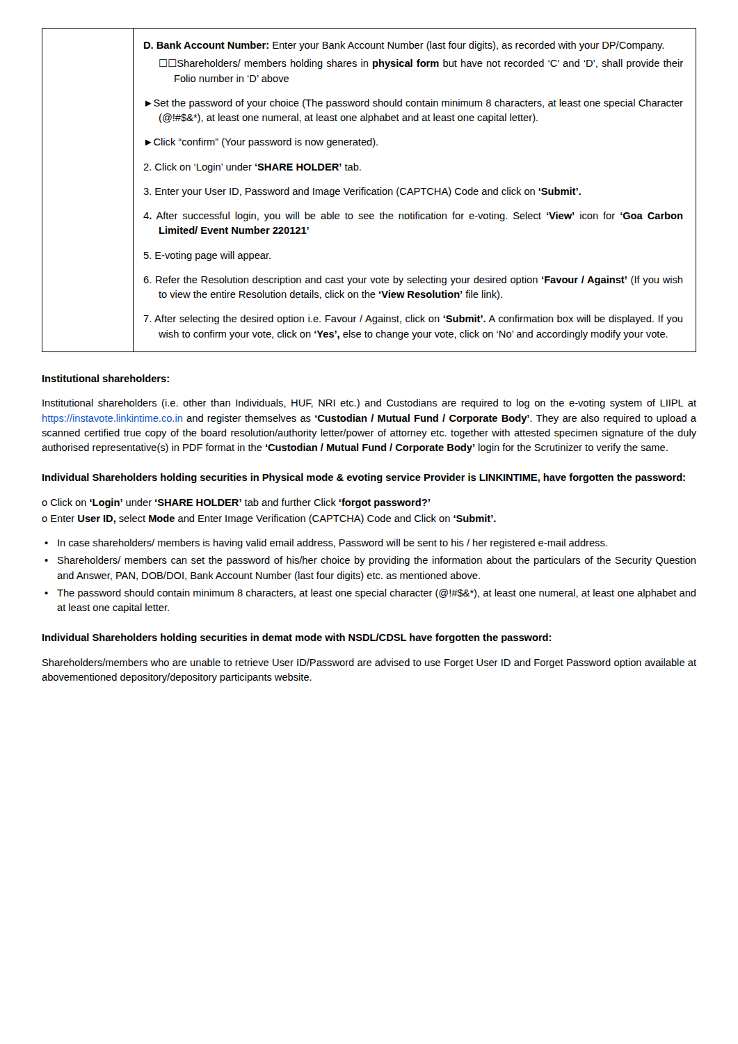D. Bank Account Number: Enter your Bank Account Number (last four digits), as recorded with your DP/Company.
☐☐Shareholders/ members holding shares in physical form but have not recorded ‘C’ and ‘D’, shall provide their Folio number in ‘D’ above
►Set the password of your choice (The password should contain minimum 8 characters, at least one special Character (@!#$&*), at least one numeral, at least one alphabet and at least one capital letter).
►Click “confirm” (Your password is now generated).
2. Click on ‘Login’ under ‘SHARE HOLDER’ tab.
3. Enter your User ID, Password and Image Verification (CAPTCHA) Code and click on ‘Submit’.
4. After successful login, you will be able to see the notification for e-voting. Select ‘View’ icon for ‘Goa Carbon Limited/ Event Number 220121’
5. E-voting page will appear.
6. Refer the Resolution description and cast your vote by selecting your desired option ‘Favour / Against’ (If you wish to view the entire Resolution details, click on the ‘View Resolution’ file link).
7. After selecting the desired option i.e. Favour / Against, click on ‘Submit’. A confirmation box will be displayed. If you wish to confirm your vote, click on ‘Yes’, else to change your vote, click on ‘No’ and accordingly modify your vote.
Institutional shareholders:
Institutional shareholders (i.e. other than Individuals, HUF, NRI etc.) and Custodians are required to log on the e-voting system of LIIPL at https://instavote.linkintime.co.in and register themselves as ‘Custodian / Mutual Fund / Corporate Body’. They are also required to upload a scanned certified true copy of the board resolution/authority letter/power of attorney etc. together with attested specimen signature of the duly authorised representative(s) in PDF format in the ‘Custodian / Mutual Fund / Corporate Body’ login for the Scrutinizer to verify the same.
Individual Shareholders holding securities in Physical mode & evoting service Provider is LINKINTIME, have forgotten the password:
o Click on ‘Login’ under ‘SHARE HOLDER’ tab and further Click ‘forgot password?’
o Enter User ID, select Mode and Enter Image Verification (CAPTCHA) Code and Click on ‘Submit’.
In case shareholders/ members is having valid email address, Password will be sent to his / her registered e-mail address.
Shareholders/ members can set the password of his/her choice by providing the information about the particulars of the Security Question and Answer, PAN, DOB/DOI, Bank Account Number (last four digits) etc. as mentioned above.
The password should contain minimum 8 characters, at least one special character (@!#$&*), at least one numeral, at least one alphabet and at least one capital letter.
Individual Shareholders holding securities in demat mode with NSDL/CDSL have forgotten the password:
Shareholders/members who are unable to retrieve User ID/Password are advised to use Forget User ID and Forget Password option available at abovementioned depository/depository participants website.